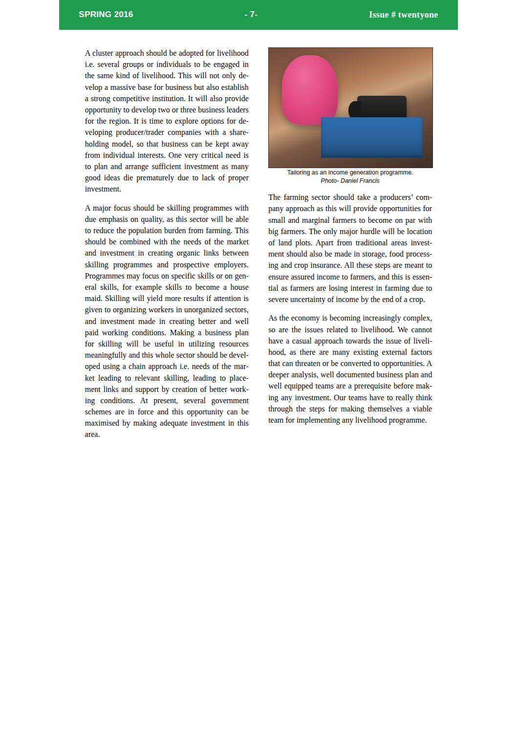SPRING 2016
- 7-
Issue # twentyone
A cluster approach should be adopted for livelihood i.e. several groups or individuals to be engaged in the same kind of livelihood. This will not only develop a massive base for business but also establish a strong competitive institution. It will also provide opportunity to develop two or three business leaders for the region. It is time to explore options for developing producer/trader companies with a share-holding model, so that business can be kept away from individual interests. One very critical need is to plan and arrange sufficient investment as many good ideas die prematurely due to lack of proper investment.
A major focus should be skilling programmes with due emphasis on quality, as this sector will be able to reduce the population burden from farming. This should be combined with the needs of the market and investment in creating organic links between skilling programmes and prospective employers. Programmes may focus on specific skills or on general skills, for example skills to become a house maid. Skilling will yield more results if attention is given to organizing workers in unorganized sectors, and investment made in creating better and well paid working conditions. Making a business plan for skilling will be useful in utilizing resources meaningfully and this whole sector should be developed using a chain approach i.e. needs of the market leading to relevant skilling, leading to placement links and support by creation of better working conditions. At present, several government schemes are in force and this opportunity can be maximised by making adequate investment in this area.
Tailoring as an income generation programme. Photo- Daniel Francis
The farming sector should take a producers’ company approach as this will provide opportunities for small and marginal farmers to become on par with big farmers. The only major hurdle will be location of land plots. Apart from traditional areas investment should also be made in storage, food processing and crop insurance. All these steps are meant to ensure assured income to farmers, and this is essential as farmers are losing interest in farming due to severe uncertainty of income by the end of a crop.
As the economy is becoming increasingly complex, so are the issues related to livelihood. We cannot have a casual approach towards the issue of livelihood, as there are many existing external factors that can threaten or be converted to opportunities. A deeper analysis, well documented business plan and well equipped teams are a prerequisite before making any investment. Our teams have to really think through the steps for making themselves a viable team for implementing any livelihood programme.